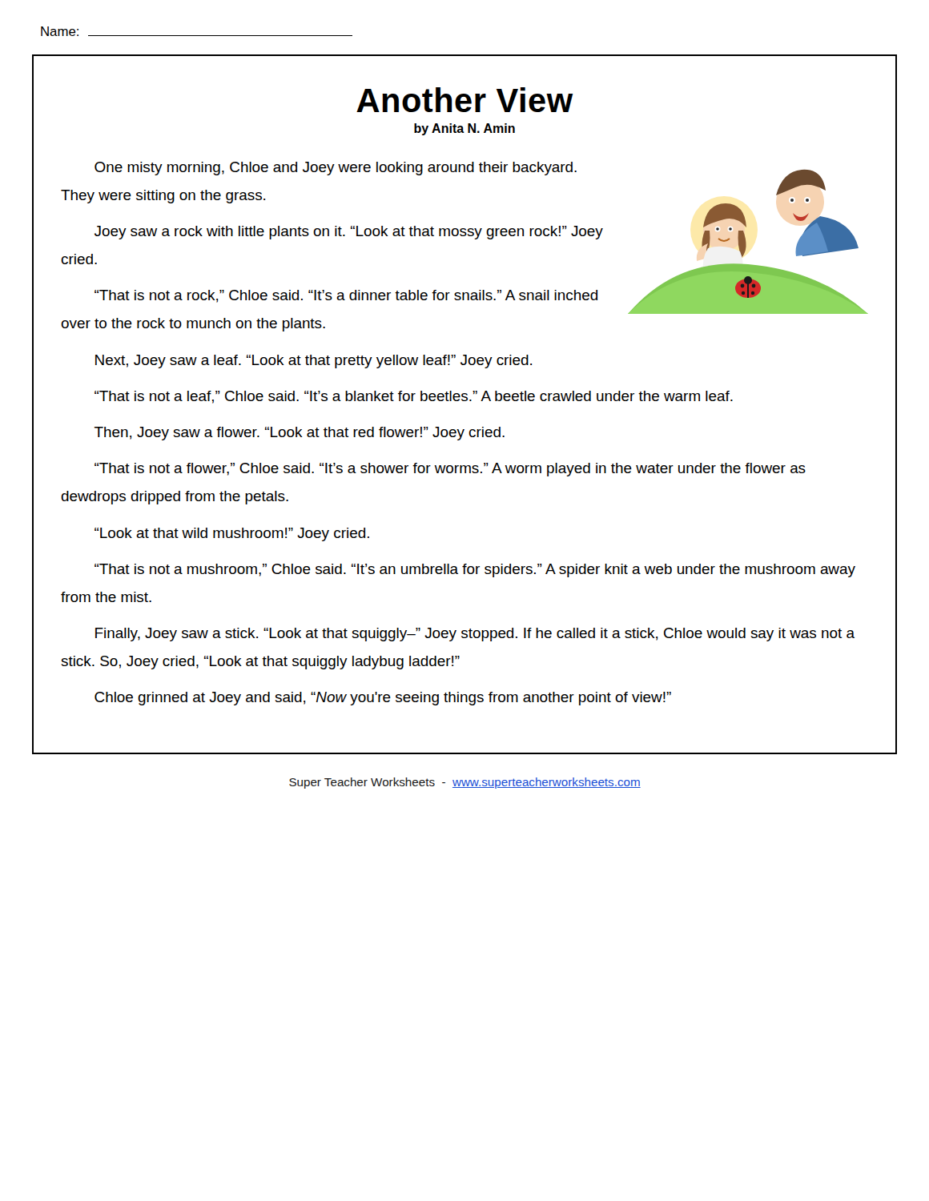Name:
Another View
by Anita N. Amin
One misty morning, Chloe and Joey were looking around their backyard. They were sitting on the grass.
Joey saw a rock with little plants on it. “Look at that mossy green rock!” Joey cried.
“That is not a rock,” Chloe said. “It’s a dinner table for snails.” A snail inched over to the rock to munch on the plants.
Next, Joey saw a leaf. “Look at that pretty yellow leaf!” Joey cried.
“That is not a leaf,” Chloe said. “It’s a blanket for beetles.” A beetle crawled under the warm leaf.
Then, Joey saw a flower. “Look at that red flower!” Joey cried.
“That is not a flower,” Chloe said. “It’s a shower for worms.” A worm played in the water under the flower as dewdrops dripped from the petals.
“Look at that wild mushroom!” Joey cried.
“That is not a mushroom,” Chloe said. “It’s an umbrella for spiders.” A spider knit a web under the mushroom away from the mist.
Finally, Joey saw a stick. “Look at that squiggly–” Joey stopped. If he called it a stick, Chloe would say it was not a stick. So, Joey cried, “Look at that squiggly ladybug ladder!”
Chloe grinned at Joey and said, “Now you're seeing things from another point of view!”
Super Teacher Worksheets - www.superteacherworksheets.com